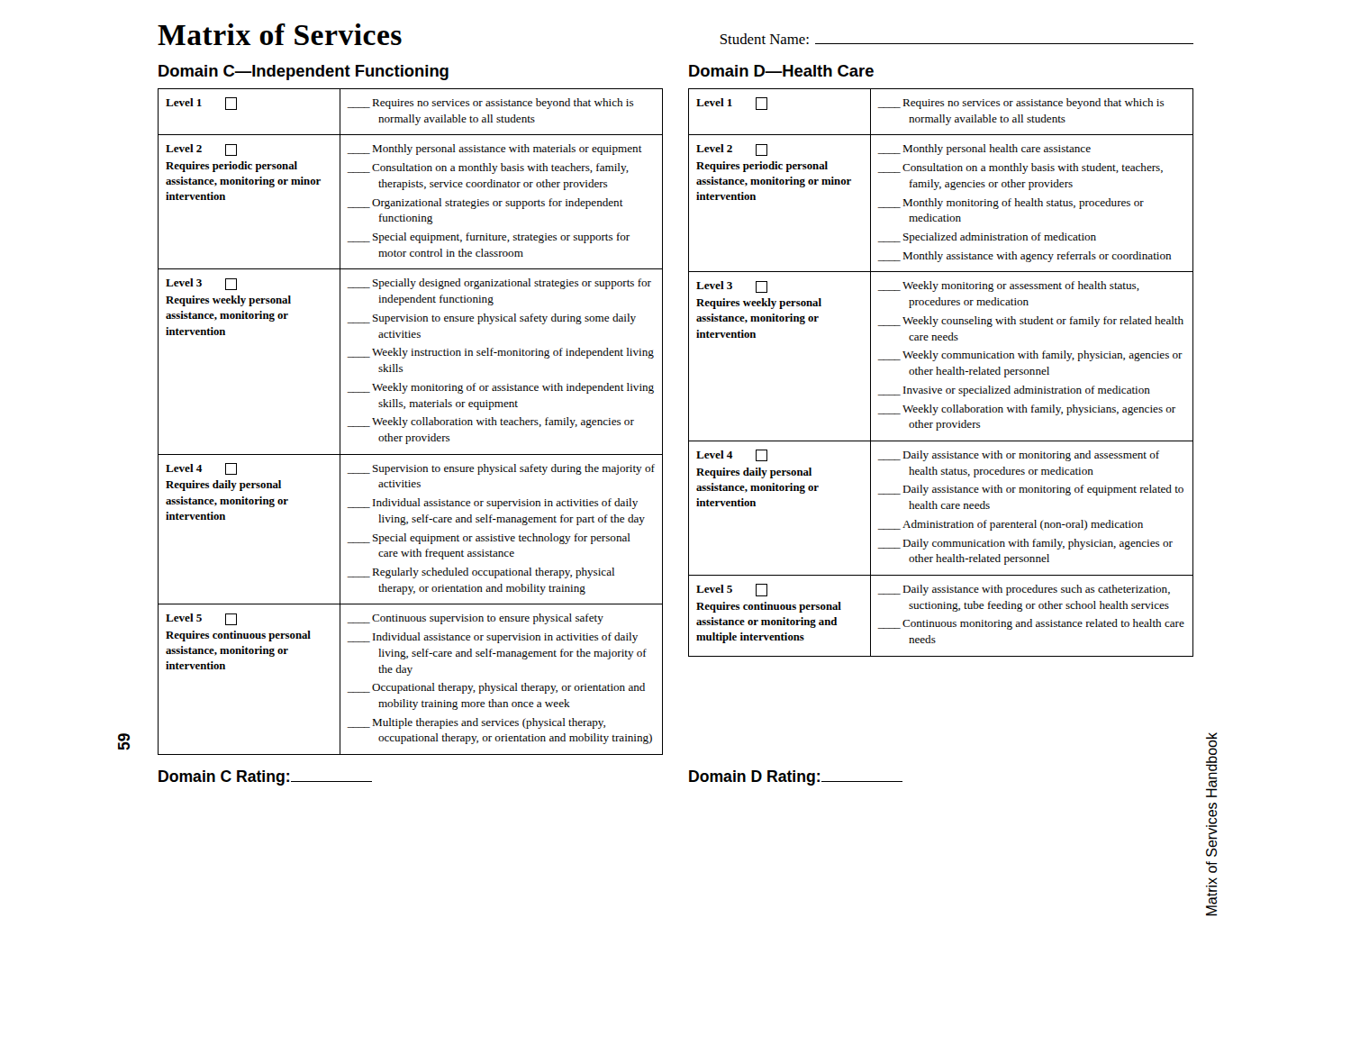Matrix of Services
Student Name:
Domain C—Independent Functioning
| Level 1 | Requires no services or assistance beyond that which is normally available to all students |
| Level 2 Requires periodic personal assistance, monitoring or minor intervention | Monthly personal assistance with materials or equipment Consultation on a monthly basis with teachers, family, therapists, service coordinator or other providers Organizational strategies or supports for independent functioning Special equipment, furniture, strategies or supports for motor control in the classroom |
| Level 3 Requires weekly personal assistance, monitoring or intervention | Specially designed organizational strategies or supports for independent functioning Supervision to ensure physical safety during some daily activities Weekly instruction in self-monitoring of independent living skills Weekly monitoring of or assistance with independent living skills, materials or equipment Weekly collaboration with teachers, family, agencies or other providers |
| Level 4 Requires daily personal assistance, monitoring or intervention | Supervision to ensure physical safety during the majority of activities Individual assistance or supervision in activities of daily living, self-care and self-management for part of the day Special equipment or assistive technology for personal care with frequent assistance Regularly scheduled occupational therapy, physical therapy, or orientation and mobility training |
| Level 5 Requires continuous personal assistance, monitoring or intervention | Continuous supervision to ensure physical safety Individual assistance or supervision in activities of daily living, self-care and self-management for the majority of the day Occupational therapy, physical therapy, or orientation and mobility training more than once a week Multiple therapies and services (physical therapy, occupational therapy, or orientation and mobility training) |
Domain D—Health Care
| Level 1 | Requires no services or assistance beyond that which is normally available to all students |
| Level 2 Requires periodic personal assistance, monitoring or minor intervention | Monthly personal health care assistance Consultation on a monthly basis with student, teachers, family, agencies or other providers Monthly monitoring of health status, procedures or medication Specialized administration of medication Monthly assistance with agency referrals or coordination |
| Level 3 Requires weekly personal assistance, monitoring or intervention | Weekly monitoring or assessment of health status, procedures or medication Weekly counseling with student or family for related health care needs Weekly communication with family, physician, agencies or other health-related personnel Invasive or specialized administration of medication Weekly collaboration with family, physicians, agencies or other providers |
| Level 4 Requires daily personal assistance, monitoring or intervention | Daily assistance with or monitoring and assessment of health status, procedures or medication Daily assistance with or monitoring of equipment related to health care needs Administration of parenteral (non-oral) medication Daily communication with family, physician, agencies or other health-related personnel |
| Level 5 Requires continuous personal assistance or monitoring and multiple interventions | Daily assistance with procedures such as catheterization, suctioning, tube feeding or other school health services Continuous monitoring and assistance related to health care needs |
Domain C Rating:
Domain D Rating:
59
Matrix of Services Handbook